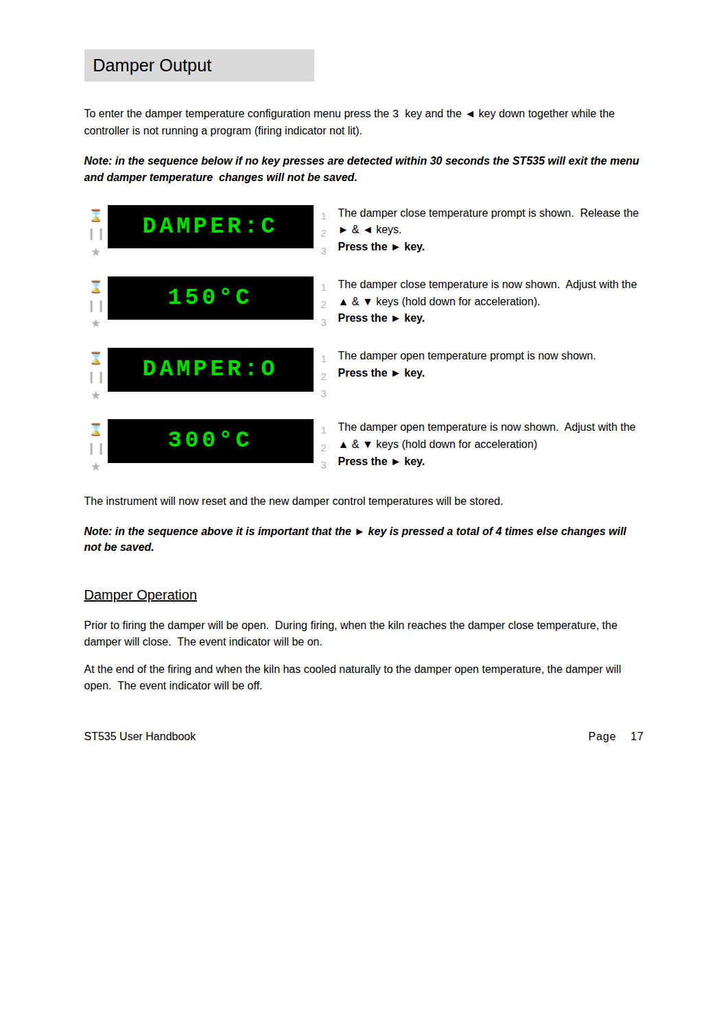Damper Output
To enter the damper temperature configuration menu press the 3 key and the ◄ key down together while the controller is not running a program (firing indicator not lit).
Note: in the sequence below if no key presses are detected within 30 seconds the ST535 will exit the menu and damper temperature changes will not be saved.
⌛ ❙❙ ★
DAMPER:C
1 2 3
The damper close temperature prompt is shown. Release the ► & ◄ keys.
Press the ► key.
⌛ ❙❙ ★
150°C
1 2 3
The damper close temperature is now shown. Adjust with the ▲ & ▼ keys (hold down for acceleration).
Press the ► key.
⌛ ❙❙ ★
DAMPER:O
1 2 3
The damper open temperature prompt is now shown.
Press the ► key.
⌛ ❙❙ ★
300°C
1 2 3
The damper open temperature is now shown. Adjust with the ▲ & ▼ keys (hold down for acceleration)
Press the ► key.
The instrument will now reset and the new damper control temperatures will be stored.
Note: in the sequence above it is important that the ► key is pressed a total of 4 times else changes will not be saved.
Damper Operation
Prior to firing the damper will be open. During firing, when the kiln reaches the damper close temperature, the damper will close. The event indicator will be on.
At the end of the firing and when the kiln has cooled naturally to the damper open temperature, the damper will open. The event indicator will be off.
ST535 User Handbook
Page 17